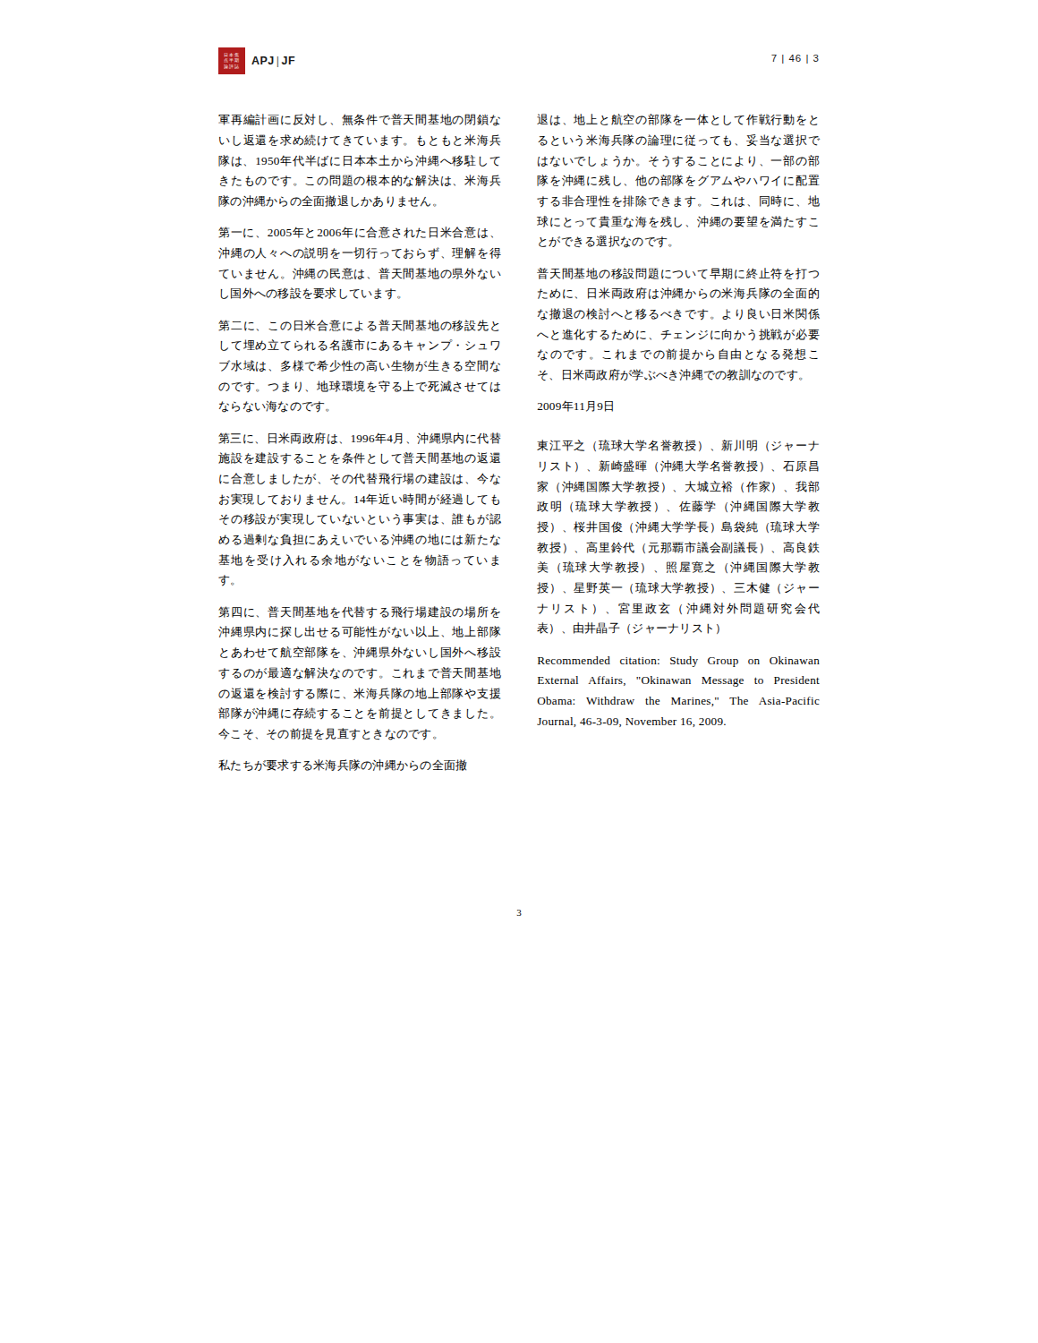日本焦
点半期
論評誌
APJ|JF
7 | 46 | 3
軍再編計画に反対し、無条件で普天間基地の閉鎖ないし返還を求め続けてきています。もともと米海兵隊は、1950年代半ばに日本本土から沖縄へ移駐してきたものです。この問題の根本的な解決は、米海兵隊の沖縄からの全面撤退しかありません。
第一に、2005年と2006年に合意された日米合意は、沖縄の人々への説明を一切行っておらず、理解を得ていません。沖縄の民意は、普天間基地の県外ないし国外への移設を要求しています。
第二に、この日米合意による普天間基地の移設先として埋め立てられる名護市にあるキャンプ・シュワブ水域は、多様で希少性の高い生物が生きる空間なのです。つまり、地球環境を守る上で死滅させてはならない海なのです。
第三に、日米両政府は、1996年4月、沖縄県内に代替施設を建設することを条件として普天間基地の返還に合意しましたが、その代替飛行場の建設は、今なお実現しておりません。14年近い時間が経過してもその移設が実現していないという事実は、誰もが認める過剰な負担にあえいでいる沖縄の地には新たな基地を受け入れる余地がないことを物語っています。
第四に、普天間基地を代替する飛行場建設の場所を沖縄県内に探し出せる可能性がない以上、地上部隊とあわせて航空部隊を、沖縄県外ないし国外へ移設するのが最適な解決なのです。これまで普天間基地の返還を検討する際に、米海兵隊の地上部隊や支援部隊が沖縄に存続することを前提としてきました。今こそ、その前提を見直すときなのです。
私たちが要求する米海兵隊の沖縄からの全面撤
退は、地上と航空の部隊を一体として作戦行動をとるという米海兵隊の論理に従っても、妥当な選択ではないでしょうか。そうすることにより、一部の部隊を沖縄に残し、他の部隊をグアムやハワイに配置する非合理性を排除できます。これは、同時に、地球にとって貴重な海を残し、沖縄の要望を満たすことができる選択なのです。
普天間基地の移設問題について早期に終止符を打つために、日米両政府は沖縄からの米海兵隊の全面的な撤退の検討へと移るべきです。より良い日米関係へと進化するために、チェンジに向かう挑戦が必要なのです。これまでの前提から自由となる発想こそ、日米両政府が学ぶべき沖縄での教訓なのです。
2009年11月9日
東江平之（琉球大学名誉教授）、新川明（ジャーナリスト）、新崎盛暉（沖縄大学名誉教授）、石原昌家（沖縄国際大学教授）、大城立裕（作家）、我部政明（琉球大学教授）、佐藤学（沖縄国際大学教授）、桜井国俊（沖縄大学学長）島袋純（琉球大学教授）、高里鈴代（元那覇市議会副議長）、高良鉄美（琉球大学教授）、照屋寛之（沖縄国際大学教授）、星野英一（琉球大学教授）、三木健（ジャーナリスト）、宮里政玄（沖縄対外問題研究会代表）、由井晶子（ジャーナリスト）
Recommended citation: Study Group on Okinawan External Affairs, "Okinawan Message to President Obama: Withdraw the Marines," The Asia-Pacific Journal, 46-3-09, November 16, 2009.
3